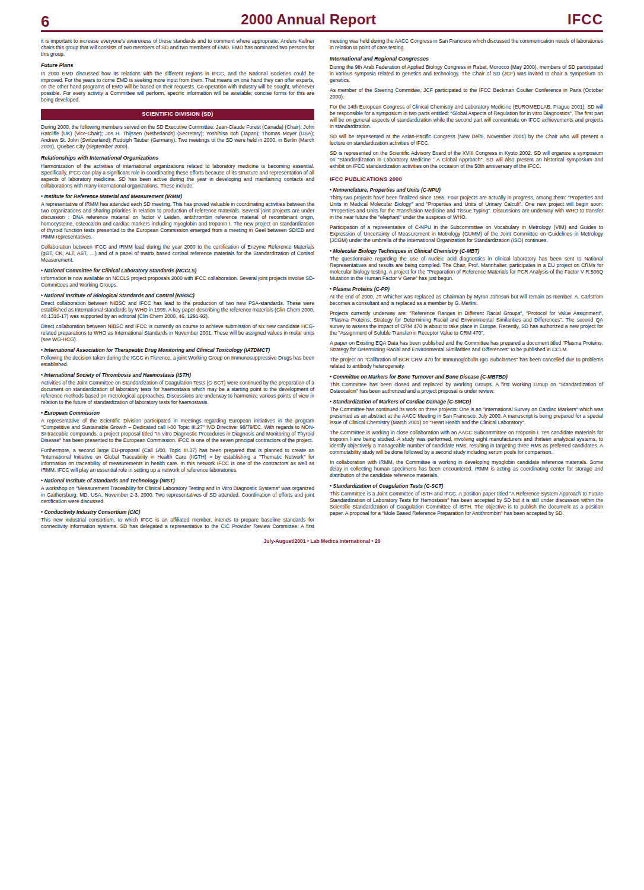6
2000 Annual Report
IFCC
it is important to increase everyone's awareness of these standards and to comment where appropriate. Anders Kallner chairs this group that will consists of two members of SD and two members of EMD. EMD has nominated two persons for this group.
Future Plans
In 2000 EMD discussed how its relations with the different regions in IFCC, and the National Societies could be improved. For the years to come EMD is seeking more input from them. That means on one hand they can offer experts, on the other hand programs of EMD will be based on their requests. Co-operation with Industry will be sought, whenever possible. For every activity a Committee will perform, specific information will be available; concise forms for this are being developed.
SCIENTIFIC DIVISION (SD)
During 2000, the following members served on the SD Executive Committee: Jean-Claude Forest (Canada) (Chair); John Ratcliffe (UK) (Vice-Chair); Jos H. Thijssen (Netherlands) (Secretary); Yoshihisa Itoh (Japan); Thomas Moyer (USA); Andrew St. John (Switzerland); Rudolph Tauber (Germany). Two meetings of the SD were held in 2000, in Berlin (March 2000), Quebec City (September 2000).
Relationships with International Organizations
Harmonization of the activities of international organizations related to laboratory medicine is becoming essential. Specifically, IFCC can play a significant role in coordinating these efforts because of its structure and representation of all aspects of laboratory medicine. SD has been active during the year in developing and maintaining contacts and collaborations with many international organizations. These include:
Institute for Reference Material and Measurement (IRMM)
A representative of IRMM has attended each SD meeting. This has proved valuable in coordinating activities between the two organizations and sharing priorities in relation to production of reference materials. Several joint projects are under discussion : DNA reference material on factor V Leiden, antithrombin reference material of recombinant origin, homocysteine, osteocalcin and cardiac markers including myoglobin and troponin I. The new project on standardization of thyroid function tests presented to the European Commission emerged from a meeting in Geel between SD/EB and IRMM representatives.
Collaboration between IFCC and IRMM lead during the year 2000 to the certification of Enzyme Reference Materials (gGT, CK, ALT, AST, …) and of a panel of matrix based cortisol reference materials for the Standardization of Cortisol Measurement.
National Committee for Clinical Laboratory Standards (NCCLS)
Information is now available on NCCLS project proposals 2000 with IFCC collaboration. Several joint projects involve SD-Committees and Working Groups.
National Institute of Biological Standards and Control (NIBSC)
Direct collaboration between NIBSC and IFCC has lead to the production of two new PSA-standards. These were established as International standards by WHO in 1999. A key paper describing the reference materials (Clin Chem 2000, 40,1310-17) was supported by an editorial (Clin Chem 2000, 46, 1291-92).
Direct collaboration between NIBSC and IFCC is currently on course to achieve submission of six new candidate HCG-related preparations to WHO as International Standards in November 2001. These will be assigned values in molar units (see WG-HCG).
International Association for Therapeutic Drug Monitoring and Clinical Toxicology (IATDMCT)
Following the decision taken during the ICCC in Florence, a joint Working Group on Immunosuppressive Drugs has been established.
International Society of Thrombosis and Haemostasis (ISTH)
Activities of the Joint Committee on Standardization of Coagulation Tests (C-SCT) were continued by the preparation of a document on standardization of laboratory tests for haemostasis which may be a starting point to the development of reference methods based on metrological approaches. Discussions are underway to harmonize various points of view in relation to the future of standardization of laboratory tests for haemostasis.
European Commission
A representative of the Scientific Division participated in meetings regarding European initiatives in the program "Competitive and Sustainable Growth – Dedicated call I-00 Topic III.27" IVD Directive: 98/79/EC. With regards to NON-SI-traceable compounds, a project proposal titled "In vitro Diagnostic Procedures in Diagnosis and Monitoring of Thyroid Disease" has been presented to the European Commission. IFCC is one of the seven principal contractors of the project.
Furthermore, a second large EU-proposal (Call 1/00, Topic III.37) has been prepared that is planned to create an "International Initiative on Global Traceability in Health Care (IIGTH) » by establishing a "Thematic Network" for information on traceability of measurements in health care. In this network IFCC is one of the contractors as well as IRMM. IFCC will play an essential role in setting up a network of reference laboratories.
National Institute of Standards and Technology (NIST)
A workshop on "Measurement Traceability for Clinical Laboratory Testing and In Vitro Diagnostic Systems" was organized in Gaithersburg, MD, USA, November 2-3, 2000. Two representatives of SD attended. Coordination of efforts and joint certification were discussed.
Conductivity Industry Consortium (CIC)
This new industrial consortium, to which IFCC is an affiliated member, intends to prepare baseline standards for connectivity information systems. SD has delegated a representative to the CIC Provider Review Committee. A first meeting was held during the AACC Congress in San Francisco which discussed the communication needs of laboratories in relation to point of care testing.
International and Regional Congresses
During the 9th Arab Federation of Applied Biology Congress in Rabat, Morocco (May 2000), members of SD participated in various symposia related to genetics and technology. The Chair of SD (JCF) was invited to chair a symposium on genetics.
As member of the Steering Committee, JCF participated to the IFCC Beckman Coulter Conference in Paris (October 2000).
For the 14th European Congress of Clinical Chemistry and Laboratory Medicine (EUROMEDLAB, Prague 2001), SD will be responsible for a symposium in two parts entitled: "Global Aspects of Regulation for in vitro Diagnostics". The first part will be on general aspects of standardization while the second part will concentrate on IFCC achievements and projects in standardization.
SD will be represented at the Asian-Pacific Congress (New Delhi, November 2001) by the Chair who will present a lecture on standardization activities of IFCC.
SD is represented on the Scientific Advisory Board of the XVIII Congress in Kyoto 2002. SD will organize a symposium on "Standardization in Laboratory Medicine : A Global Approach". SD will also present an historical symposium and exhibit on IFCC standardization activities on the occasion of the 50th anniversary of the IFCC.
IFCC PUBLICATIONS 2000
Nomenclature, Properties and Units (C-NPU)
Thirty-two projects have been finalized since 1985. Four projects are actually in progress, among them: "Properties and Units in Medical Molecular Biology" and "Properties and Units of Urinary Calculi". One new project will begin soon: "Properties and Units for the Transfusion Medicine and Tissue Typing". Discussions are underway with WHO to transfer in the near future the "elephant" under the auspices of WHO.
Participation of a representative of C-NPU in the Subcommittee on Vocabulary in Metrology (VIM) and Guides to Expression of Uncertainty of Measurement in Metrology (GUMM) of the Joint Committee on Guidelines in Metrology (JCGM) under the umbrella of the International Organization for Standardization (ISO) continues.
Molecular Biology Techniques in Clinical Chemistry (C-MBT)
The questionnaire regarding the use of nucleic acid diagnostics in clinical laboratory has been sent to National Representatives and results are being compiled. The Chair, Prof. Mannhalter, participates in a EU project on CRMs for molecular biology testing. A project for the "Preparation of Reference Materials for PCR Analysis of the Factor V R:506Q Mutation in the Human Factor V Gene" has just begun.
Plasma Proteins (C-PP)
At the end of 2000, JT Whicher was replaced as Chairman by Myron Johnson but will remain as member. A. Carlstrom becomes a consultant and is replaced as a member by G. Merlini.
Projects currently underway are: "Reference Ranges in Different Racial Groups", "Protocol for Value Assignment", "Plasma Proteins: Strategy for Determining Racial and Environmental Similarities and Differences". The second QA survey to assess the impact of CRM 470 is about to take place in Europe. Recently, SD has authorized a new project for the "Assignment of Soluble Transferrin Receptor Value to CRM 470".
A paper on Existing EQA Data has been published and the Committee has prepared a document titled "Plasma Proteins: Strategy for Determining Racial and Environmental Similarities and Differences" to be published in CCLM.
The project on "Calibration of BCR CRM 470 for Immunoglobulin IgG Subclasses" has been cancelled due to problems related to antibody heterogeneity.
Committee on Markers for Bone Turnover and Bone Disease (C-MBTBD)
This Committee has been closed and replaced by Working Groups. A first Working Group on "Standardization of Osteocalcin" has been authorized and a project proposal is under review.
Standardization of Markers of Cardiac Damage (C-SMCD)
The Committee has continued its work on three projects: One is an "International Survey on Cardiac Markers" which was presented as an abstract at the AACC Meeting in San Francisco, July 2000. A manuscript is being prepared for a special issue of Clinical Chemistry (March 2001) on "Heart Health and the Clinical Laboratory".
The Committee is working in close collaboration with an AACC Subcommittee on Troponin I. Ten candidate materials for troponin I are being studied. A study was performed, involving eight manufacturers and thirteen analytical systems, to identify objectively a manageable number of candidate RMs, resulting in targeting three RMs as preferred candidates. A commutability study will be done followed by a second study including serum pools for comparison.
In collaboration with IRMM, the Committee is working in developing myoglobin candidate reference materials. Some delay in collecting human specimens has been encountered. IRMM is acting as coordinating center for storage and distribution of the candidate reference materials.
Standardization of Coagulation Tests (C-SCT)
This Committee is a Joint Committee of ISTH and IFCC. A position paper titled "A Reference System Approach to Future Standardization of Laboratory Tests for Hemostasis" has been accepted by SD but it is still under discussion within the Scientific Standardization of Coagulation Committee of ISTH. The objective is to publish the document as a position paper. A proposal for a "Mole Based Reference Preparation for Antithrombin" has been accepted by SD.
July-August/2001 • Lab Medica International • 20